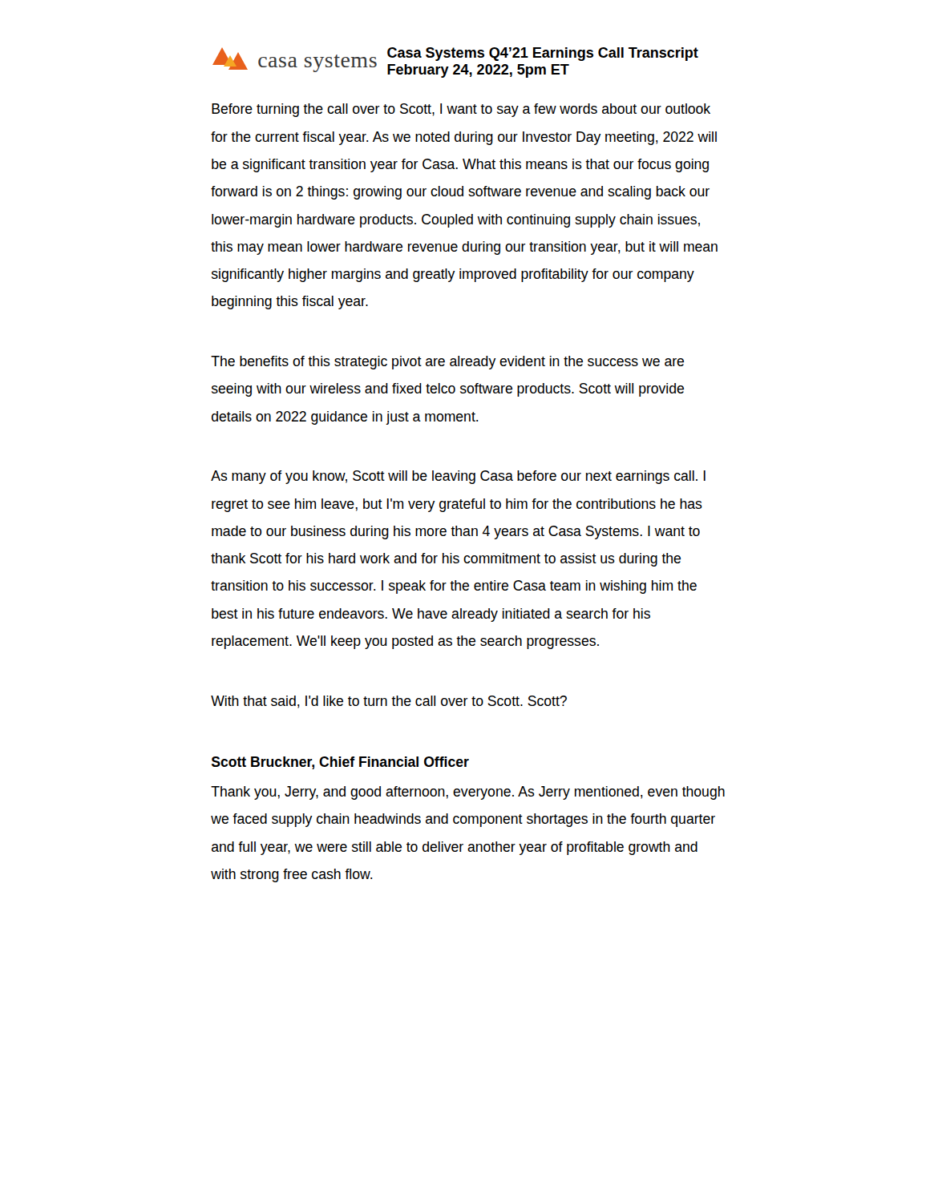casa systems
Casa Systems Q4’21 Earnings Call Transcript
February 24, 2022, 5pm ET
Before turning the call over to Scott, I want to say a few words about our outlook for the current fiscal year. As we noted during our Investor Day meeting, 2022 will be a significant transition year for Casa. What this means is that our focus going forward is on 2 things: growing our cloud software revenue and scaling back our lower-margin hardware products. Coupled with continuing supply chain issues, this may mean lower hardware revenue during our transition year, but it will mean significantly higher margins and greatly improved profitability for our company beginning this fiscal year.
The benefits of this strategic pivot are already evident in the success we are seeing with our wireless and fixed telco software products. Scott will provide details on 2022 guidance in just a moment.
As many of you know, Scott will be leaving Casa before our next earnings call. I regret to see him leave, but I'm very grateful to him for the contributions he has made to our business during his more than 4 years at Casa Systems. I want to thank Scott for his hard work and for his commitment to assist us during the transition to his successor. I speak for the entire Casa team in wishing him the best in his future endeavors. We have already initiated a search for his replacement. We'll keep you posted as the search progresses.
With that said, I'd like to turn the call over to Scott. Scott?
Scott Bruckner, Chief Financial Officer
Thank you, Jerry, and good afternoon, everyone. As Jerry mentioned, even though we faced supply chain headwinds and component shortages in the fourth quarter and full year, we were still able to deliver another year of profitable growth and with strong free cash flow.